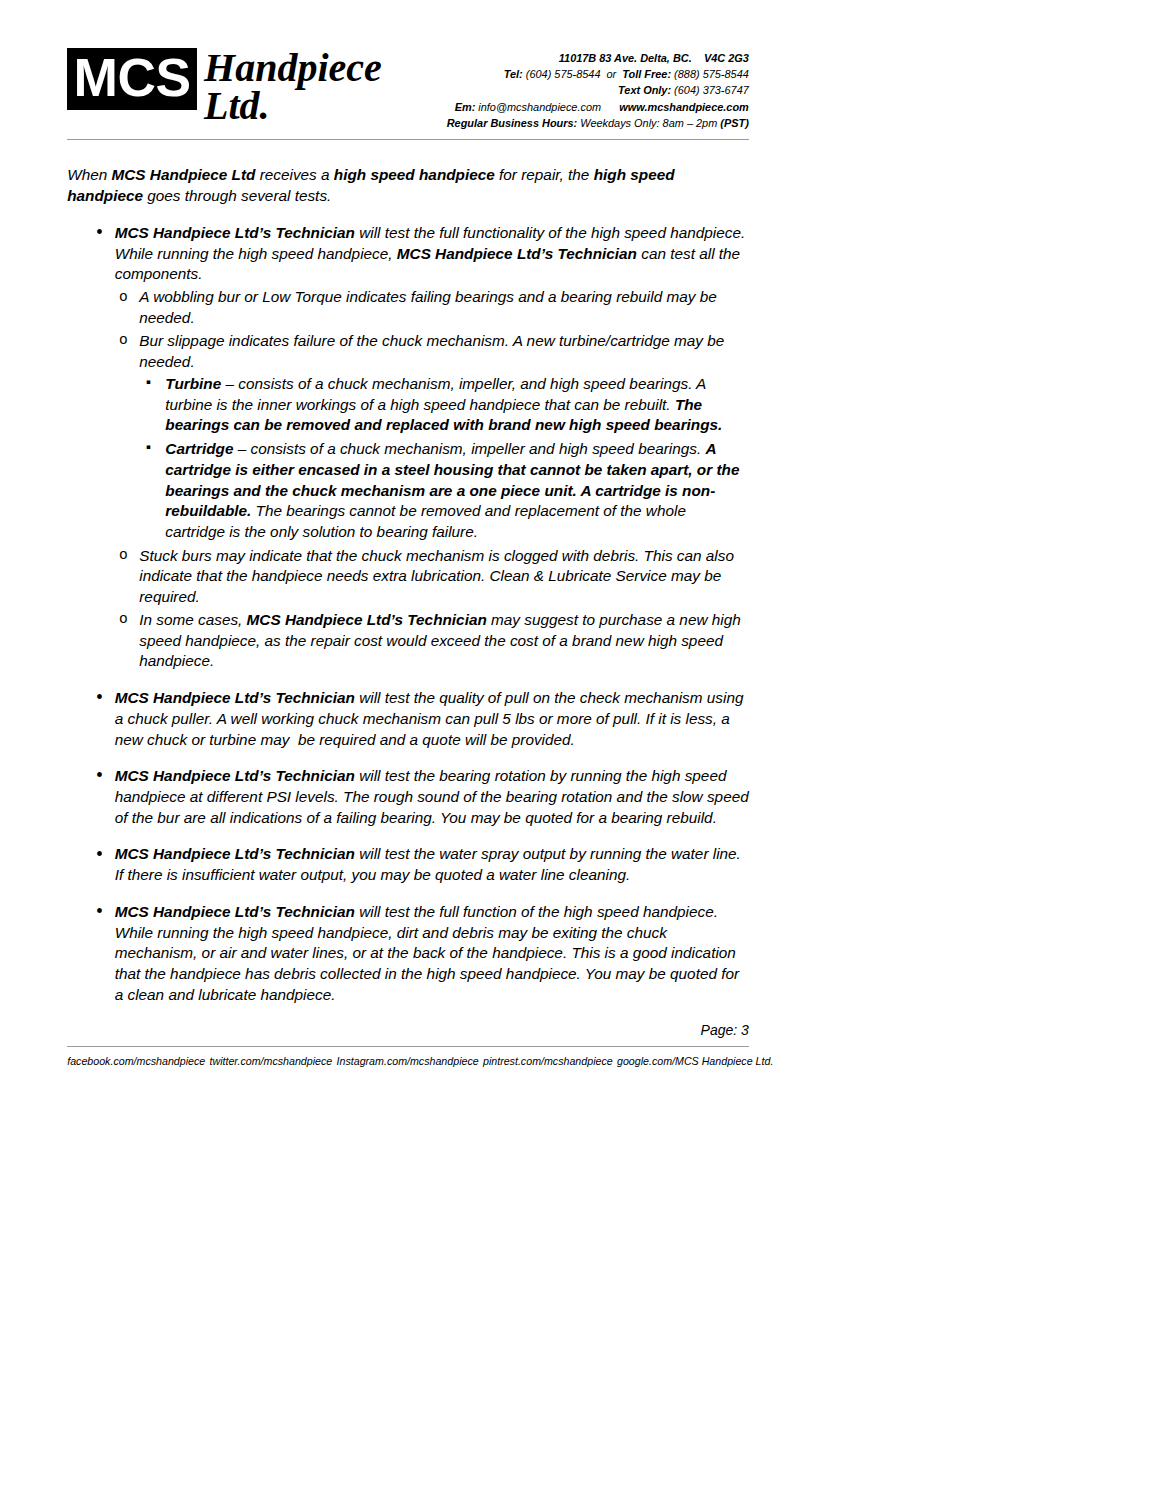MCS HandpieceLtd.
11017B 83 Ave. Delta, BC. V4C 2G3
Tel: (604) 575-8544 or Toll Free: (888) 575-8544
Text Only: (604) 373-6747
Em: info@mcshandpiece.com www.mcshandpiece.com
Regular Business Hours: Weekdays Only: 8am – 2pm (PST)
When MCS Handpiece Ltd receives a high speed handpiece for repair, the high speed handpiece goes through several tests.
MCS Handpiece Ltd’s Technician will test the full functionality of the high speed handpiece. While running the high speed handpiece, MCS Handpiece Ltd’s Technician can test all the components.
A wobbling bur or Low Torque indicates failing bearings and a bearing rebuild may be needed.
Bur slippage indicates failure of the chuck mechanism. A new turbine/cartridge may be needed.
Turbine – consists of a chuck mechanism, impeller, and high speed bearings. A turbine is the inner workings of a high speed handpiece that can be rebuilt. The bearings can be removed and replaced with brand new high speed bearings.
Cartridge – consists of a chuck mechanism, impeller and high speed bearings. A cartridge is either encased in a steel housing that cannot be taken apart, or the bearings and the chuck mechanism are a one piece unit. A cartridge is non-rebuildable. The bearings cannot be removed and replacement of the whole cartridge is the only solution to bearing failure.
Stuck burs may indicate that the chuck mechanism is clogged with debris. This can also indicate that the handpiece needs extra lubrication. Clean & Lubricate Service may be required.
In some cases, MCS Handpiece Ltd’s Technician may suggest to purchase a new high speed handpiece, as the repair cost would exceed the cost of a brand new high speed handpiece.
MCS Handpiece Ltd’s Technician will test the quality of pull on the check mechanism using a chuck puller. A well working chuck mechanism can pull 5 lbs or more of pull. If it is less, a new chuck or turbine may be required and a quote will be provided.
MCS Handpiece Ltd’s Technician will test the bearing rotation by running the high speed handpiece at different PSI levels. The rough sound of the bearing rotation and the slow speed of the bur are all indications of a failing bearing. You may be quoted for a bearing rebuild.
MCS Handpiece Ltd’s Technician will test the water spray output by running the water line. If there is insufficient water output, you may be quoted a water line cleaning.
MCS Handpiece Ltd’s Technician will test the full function of the high speed handpiece. While running the high speed handpiece, dirt and debris may be exiting the chuck mechanism, or air and water lines, or at the back of the handpiece. This is a good indication that the handpiece has debris collected in the high speed handpiece. You may be quoted for a clean and lubricate handpiece.
Page: 3
facebook.com/mcshandpiece twitter.com/mcshandpiece Instagram.com/mcshandpiece pintrest.com/mcshandpiece google.com/MCS Handpiece Ltd.